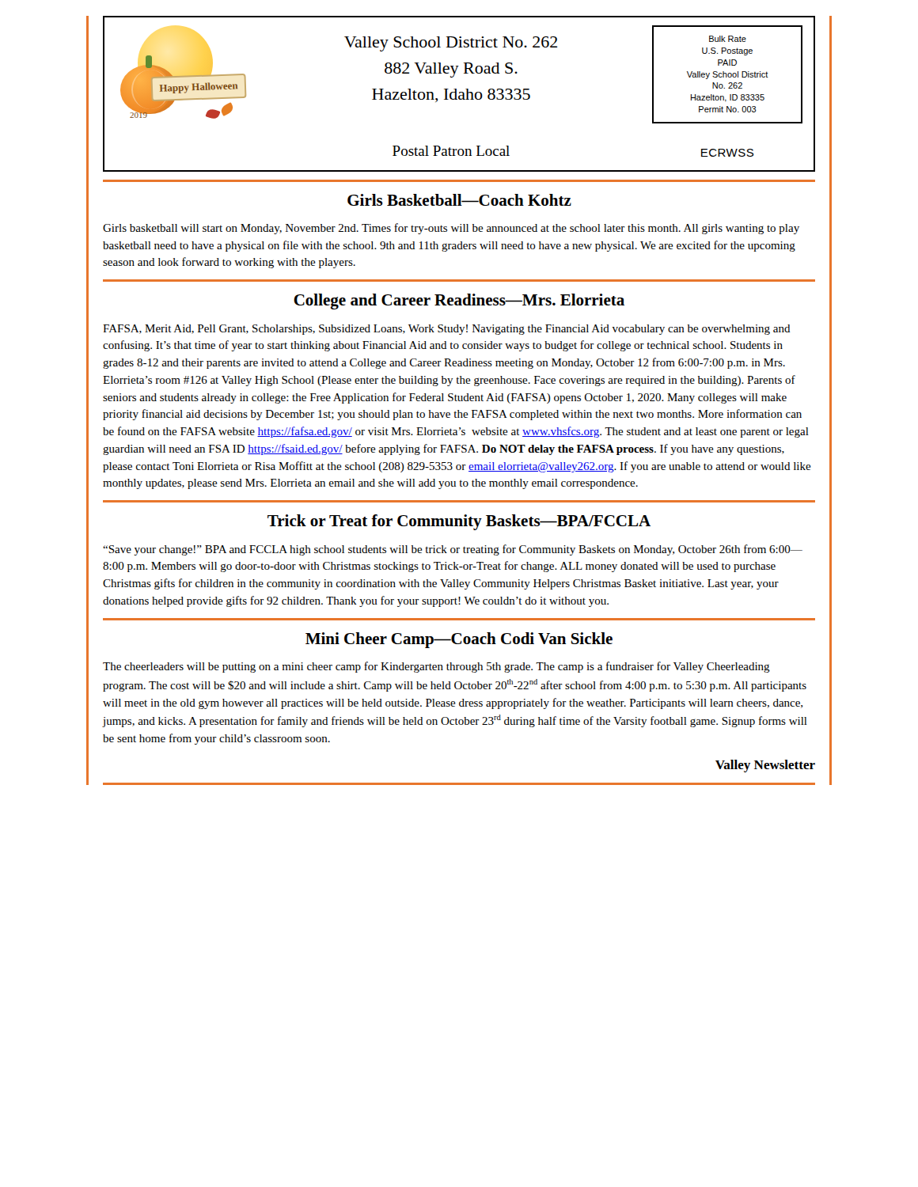Happy Halloween
2019
Valley School District No. 262
882 Valley Road S.
Hazelton, Idaho 83335
Postal Patron Local
Bulk Rate
U.S. Postage
PAID
Valley School District
No. 262
Hazelton, ID 83335
Permit No. 003
ECRWSS
Girls Basketball—Coach Kohtz
Girls basketball will start on Monday, November 2nd. Times for try-outs will be announced at the school later this month. All girls wanting to play basketball need to have a physical on file with the school. 9th and 11th graders will need to have a new physical. We are excited for the upcoming season and look forward to working with the players.
College and Career Readiness—Mrs. Elorrieta
FAFSA, Merit Aid, Pell Grant, Scholarships, Subsidized Loans, Work Study! Navigating the Financial Aid vocabulary can be overwhelming and confusing. It’s that time of year to start thinking about Financial Aid and to consider ways to budget for college or technical school. Students in grades 8-12 and their parents are invited to attend a College and Career Readiness meeting on Monday, October 12 from 6:00-7:00 p.m. in Mrs. Elorrieta’s room #126 at Valley High School (Please enter the building by the greenhouse. Face coverings are required in the building). Parents of seniors and students already in college: the Free Application for Federal Student Aid (FAFSA) opens October 1, 2020. Many colleges will make priority financial aid decisions by December 1st; you should plan to have the FAFSA completed within the next two months. More information can be found on the FAFSA website https://fafsa.ed.gov/ or visit Mrs. Elorrieta’s website at www.vhsfcs.org. The student and at least one parent or legal guardian will need an FSA ID https://fsaid.ed.gov/ before applying for FAFSA. Do NOT delay the FAFSA process. If you have any questions, please contact Toni Elorrieta or Risa Moffitt at the school (208) 829-5353 or email elorrieta@valley262.org. If you are unable to attend or would like monthly updates, please send Mrs. Elorrieta an email and she will add you to the monthly email correspondence.
Trick or Treat for Community Baskets—BPA/FCCLA
“Save your change!” BPA and FCCLA high school students will be trick or treating for Community Baskets on Monday, October 26th from 6:00—8:00 p.m. Members will go door-to-door with Christmas stockings to Trick-or-Treat for change. ALL money donated will be used to purchase Christmas gifts for children in the community in coordination with the Valley Community Helpers Christmas Basket initiative. Last year, your donations helped provide gifts for 92 children. Thank you for your support! We couldn’t do it without you.
Mini Cheer Camp—Coach Codi Van Sickle
The cheerleaders will be putting on a mini cheer camp for Kindergarten through 5th grade. The camp is a fundraiser for Valley Cheerleading program. The cost will be $20 and will include a shirt. Camp will be held October 20th-22nd after school from 4:00 p.m. to 5:30 p.m. All participants will meet in the old gym however all practices will be held outside. Please dress appropriately for the weather. Participants will learn cheers, dance, jumps, and kicks. A presentation for family and friends will be held on October 23rd during half time of the Varsity football game. Signup forms will be sent home from your child’s classroom soon.
Valley Newsletter